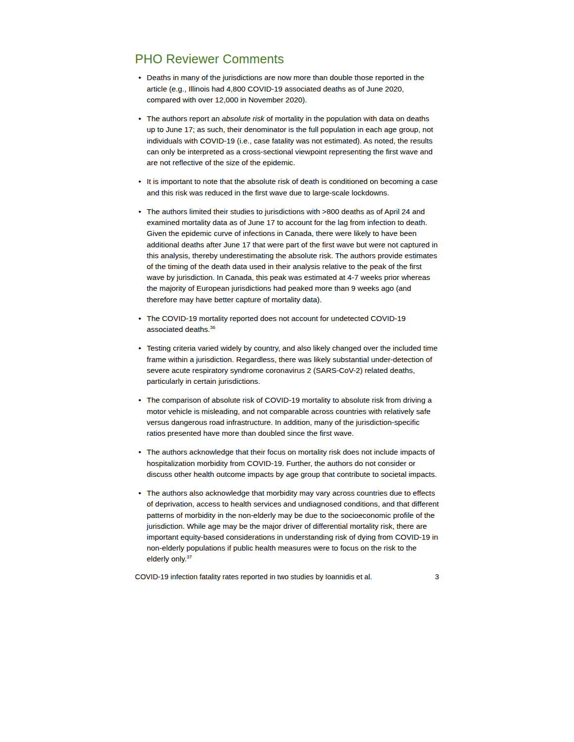PHO Reviewer Comments
Deaths in many of the jurisdictions are now more than double those reported in the article (e.g., Illinois had 4,800 COVID-19 associated deaths as of June 2020, compared with over 12,000 in November 2020).
The authors report an absolute risk of mortality in the population with data on deaths up to June 17; as such, their denominator is the full population in each age group, not individuals with COVID-19 (i.e., case fatality was not estimated). As noted, the results can only be interpreted as a cross-sectional viewpoint representing the first wave and are not reflective of the size of the epidemic.
It is important to note that the absolute risk of death is conditioned on becoming a case and this risk was reduced in the first wave due to large-scale lockdowns.
The authors limited their studies to jurisdictions with >800 deaths as of April 24 and examined mortality data as of June 17 to account for the lag from infection to death. Given the epidemic curve of infections in Canada, there were likely to have been additional deaths after June 17 that were part of the first wave but were not captured in this analysis, thereby underestimating the absolute risk. The authors provide estimates of the timing of the death data used in their analysis relative to the peak of the first wave by jurisdiction. In Canada, this peak was estimated at 4-7 weeks prior whereas the majority of European jurisdictions had peaked more than 9 weeks ago (and therefore may have better capture of mortality data).
The COVID-19 mortality reported does not account for undetected COVID-19 associated deaths.36
Testing criteria varied widely by country, and also likely changed over the included time frame within a jurisdiction. Regardless, there was likely substantial under-detection of severe acute respiratory syndrome coronavirus 2 (SARS-CoV-2) related deaths, particularly in certain jurisdictions.
The comparison of absolute risk of COVID-19 mortality to absolute risk from driving a motor vehicle is misleading, and not comparable across countries with relatively safe versus dangerous road infrastructure. In addition, many of the jurisdiction-specific ratios presented have more than doubled since the first wave.
The authors acknowledge that their focus on mortality risk does not include impacts of hospitalization morbidity from COVID-19. Further, the authors do not consider or discuss other health outcome impacts by age group that contribute to societal impacts.
The authors also acknowledge that morbidity may vary across countries due to effects of deprivation, access to health services and undiagnosed conditions, and that different patterns of morbidity in the non-elderly may be due to the socioeconomic profile of the jurisdiction. While age may be the major driver of differential mortality risk, there are important equity-based considerations in understanding risk of dying from COVID-19 in non-elderly populations if public health measures were to focus on the risk to the elderly only.37
COVID-19 infection fatality rates reported in two studies by Ioannidis et al. 3